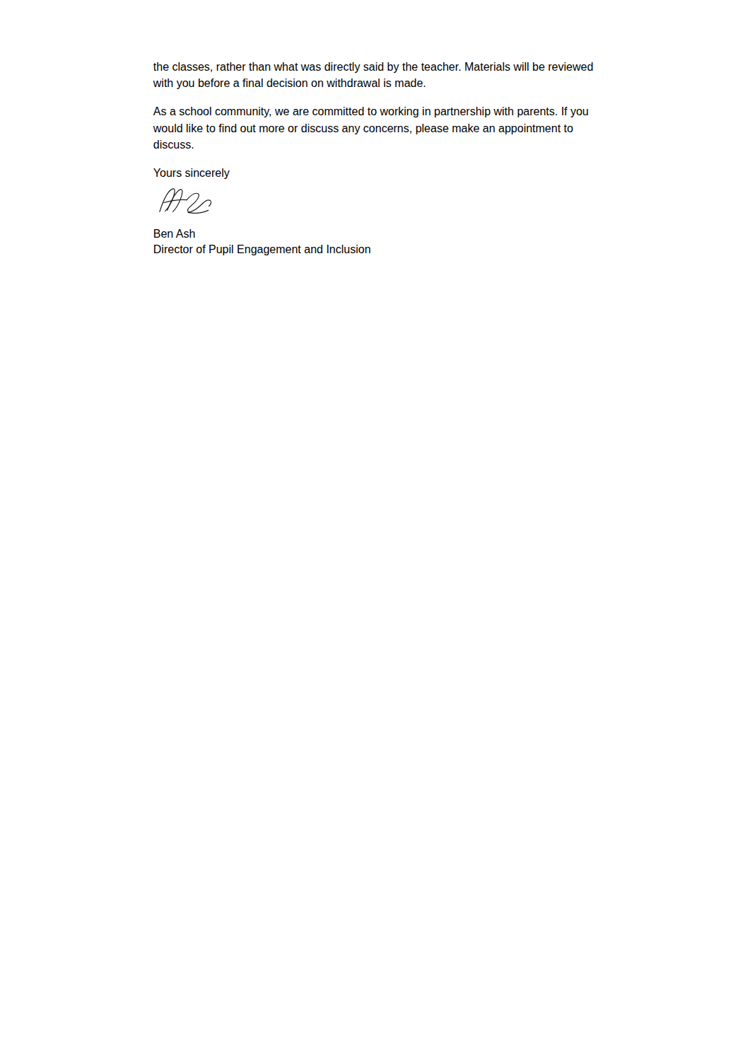the classes, rather than what was directly said by the teacher. Materials will be reviewed with you before a final decision on withdrawal is made.
As a school community, we are committed to working in partnership with parents. If you would like to find out more or discuss any concerns, please make an appointment to discuss.
Yours sincerely
Ben Ash
Director of Pupil Engagement and Inclusion